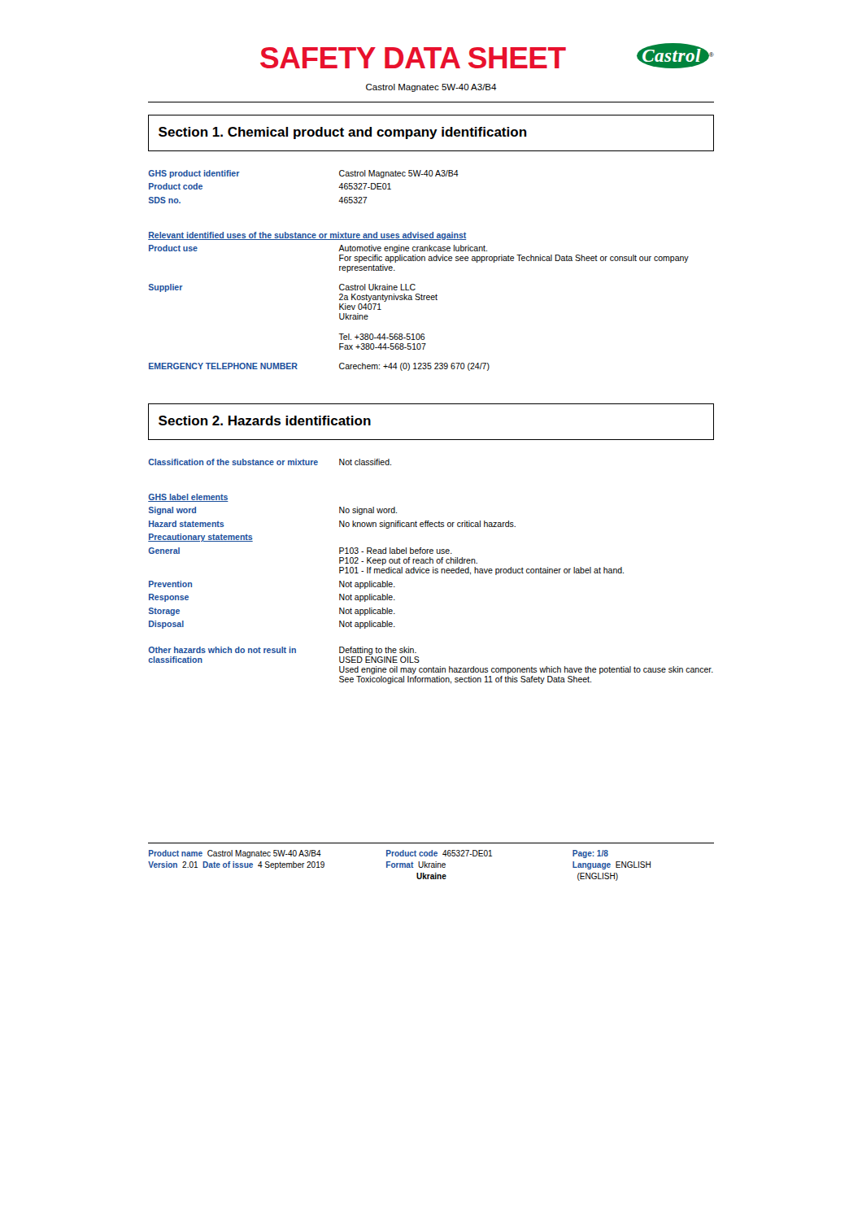SAFETY DATA SHEET
Castrol®
Castrol Magnatec 5W-40 A3/B4
Section 1. Chemical product and company identification
| GHS product identifier | Castrol Magnatec 5W-40 A3/B4 |
| Product code | 465327-DE01 |
| SDS no. | 465327 |
| Relevant identified uses of the substance or mixture and uses advised against |
| Product use | Automotive engine crankcase lubricant. For specific application advice see appropriate Technical Data Sheet or consult our company representative. |
| Supplier | Castrol Ukraine LLC 2a Kostyantynivska Street Kiev 04071 Ukraine |
| | Tel. +380-44-568-5106 Fax +380-44-568-5107 |
| EMERGENCY TELEPHONE NUMBER | Carechem: +44 (0) 1235 239 670 (24/7) |
Section 2. Hazards identification
| Classification of the substance or mixture | Not classified. |
| GHS label elements |
| Signal word | No signal word. |
| Hazard statements | No known significant effects or critical hazards. |
| Precautionary statements | |
| General | P103 - Read label before use. P102 - Keep out of reach of children. P101 - If medical advice is needed, have product container or label at hand. |
| Prevention | Not applicable. |
| Response | Not applicable. |
| Storage | Not applicable. |
| Disposal | Not applicable. |
| Other hazards which do not result in classification | Defatting to the skin. USED ENGINE OILS Used engine oil may contain hazardous components which have the potential to cause skin cancer. See Toxicological Information, section 11 of this Safety Data Sheet. |
| Product name Castrol Magnatec 5W-40 A3/B4 | Product code 465327-DE01 | Page: 1/8 |
| Version 2.01 Date of issue 4 September 2019 | Format Ukraine | Language ENGLISH |
| | Ukraine | (ENGLISH) |